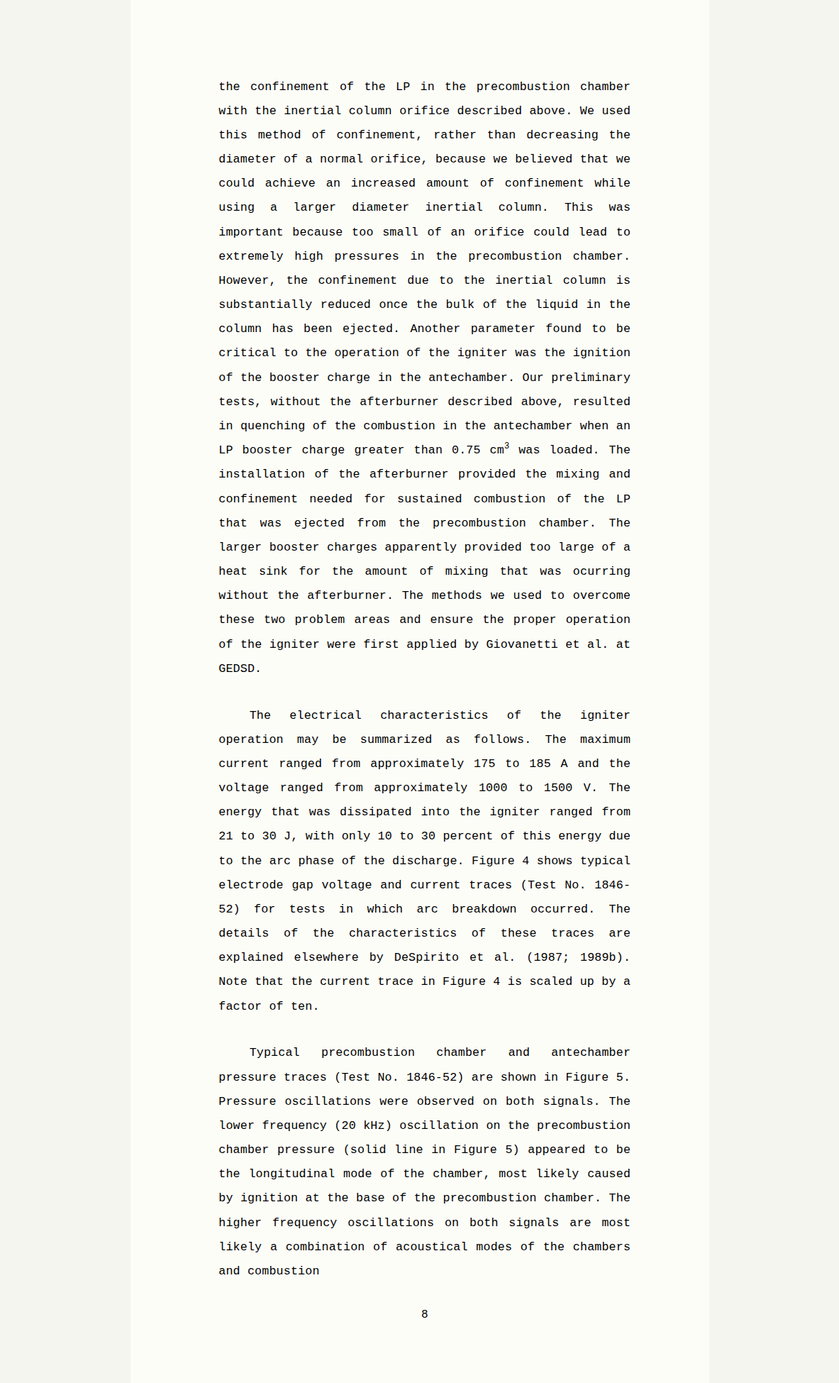the confinement of the LP in the precombustion chamber with the inertial column orifice described above. We used this method of confinement, rather than decreasing the diameter of a normal orifice, because we believed that we could achieve an increased amount of confinement while using a larger diameter inertial column. This was important because too small of an orifice could lead to extremely high pressures in the precombustion chamber. However, the confinement due to the inertial column is substantially reduced once the bulk of the liquid in the column has been ejected. Another parameter found to be critical to the operation of the igniter was the ignition of the booster charge in the antechamber. Our preliminary tests, without the afterburner described above, resulted in quenching of the combustion in the antechamber when an LP booster charge greater than 0.75 cm3 was loaded. The installation of the afterburner provided the mixing and confinement needed for sustained combustion of the LP that was ejected from the precombustion chamber. The larger booster charges apparently provided too large of a heat sink for the amount of mixing that was ocurring without the afterburner. The methods we used to overcome these two problem areas and ensure the proper operation of the igniter were first applied by Giovanetti et al. at GEDSD.
The electrical characteristics of the igniter operation may be summarized as follows. The maximum current ranged from approximately 175 to 185 A and the voltage ranged from approximately 1000 to 1500 V. The energy that was dissipated into the igniter ranged from 21 to 30 J, with only 10 to 30 percent of this energy due to the arc phase of the discharge. Figure 4 shows typical electrode gap voltage and current traces (Test No. 1846-52) for tests in which arc breakdown occurred. The details of the characteristics of these traces are explained elsewhere by DeSpirito et al. (1987; 1989b). Note that the current trace in Figure 4 is scaled up by a factor of ten.
Typical precombustion chamber and antechamber pressure traces (Test No. 1846-52) are shown in Figure 5. Pressure oscillations were observed on both signals. The lower frequency (20 kHz) oscillation on the precombustion chamber pressure (solid line in Figure 5) appeared to be the longitudinal mode of the chamber, most likely caused by ignition at the base of the precombustion chamber. The higher frequency oscillations on both signals are most likely a combination of acoustical modes of the chambers and combustion
8